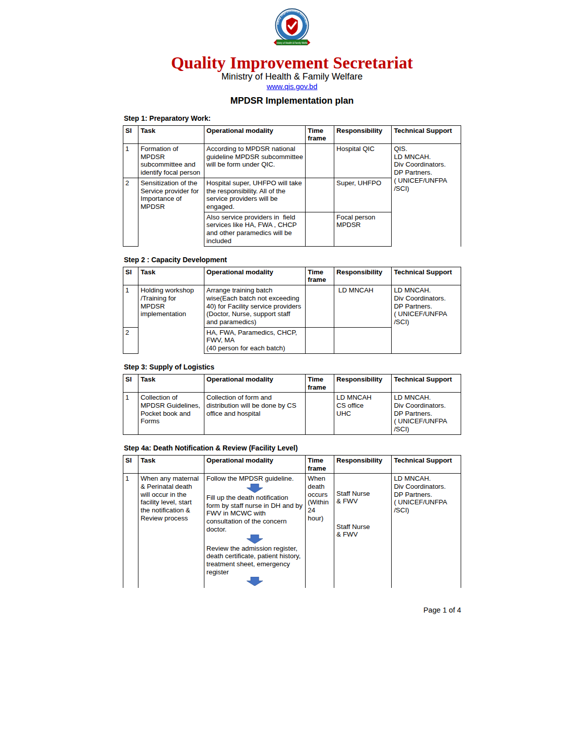Quality Improvement Secretariat Ministry of Health & Family Welfare
Quality Improvement Secretariat
Ministry of Health & Family Welfare
www.qis.gov.bd
MPDSR Implementation plan
Step 1: Preparatory Work:
| Sl | Task | Operational modality | Time frame | Responsibility | Technical Support |
| --- | --- | --- | --- | --- | --- |
| 1 | Formation of MPDSR subcommittee and identify focal person | According to MPDSR national guideline MPDSR subcommittee will be form under QIC. | | Hospital QIC | QIS. LD MNCAH. Div Coordinators. DP Partners. ( UNICEF/UNFPA /SCI) |
| 2 | Sensitization of the Service provider for Importance of MPDSR | Hospital super, UHFPO will take the responsibility. All of the service providers will be engaged. | | Super, UHFPO |
| Also service providers in field services like HA, FWA , CHCP and other paramedics will be included | | Focal person MPDSR | |
Step 2 : Capacity Development
| Sl | Task | Operational modality | Time frame | Responsibility | Technical Support |
| --- | --- | --- | --- | --- | --- |
| 1 | Holding workshop /Training for MPDSR implementation | Arrange training batch wise(Each batch not exceeding 40) for Facility service providers (Doctor, Nurse, support staff and paramedics) | | LD MNCAH | LD MNCAH. Div Coordinators. DP Partners. ( UNICEF/UNFPA /SCI) |
| 2 | HA, FWA, Paramedics, CHCP, FWV, MA (40 person for each batch) | | |
Step 3: Supply of Logistics
| Sl | Task | Operational modality | Time frame | Responsibility | Technical Support |
| --- | --- | --- | --- | --- | --- |
| 1 | Collection of MPDSR Guidelines, Pocket book and Forms | Collection of form and distribution will be done by CS office and hospital | | LD MNCAH CS office UHC | LD MNCAH. Div Coordinators. DP Partners. ( UNICEF/UNFPA /SCI) |
Step 4a: Death Notification & Review (Facility Level)
| Sl | Task | Operational modality | Time frame | Responsibility | Technical Support |
| --- | --- | --- | --- | --- | --- |
| 1 | When any maternal & Perinatal death will occur in the facility level, start the notification & Review process | Follow the MPDSR guideline. Fill up the death notification form by staff nurse in DH and by FWV in MCWC with consultation of the concern doctor. Review the admission register, death certificate, patient history, treatment sheet, emergency register | When death occurs (Within 24 hour) | Staff Nurse & FWV Staff Nurse & FWV | LD MNCAH. Div Coordinators. DP Partners. ( UNICEF/UNFPA /SCI) |
Page 1 of 4